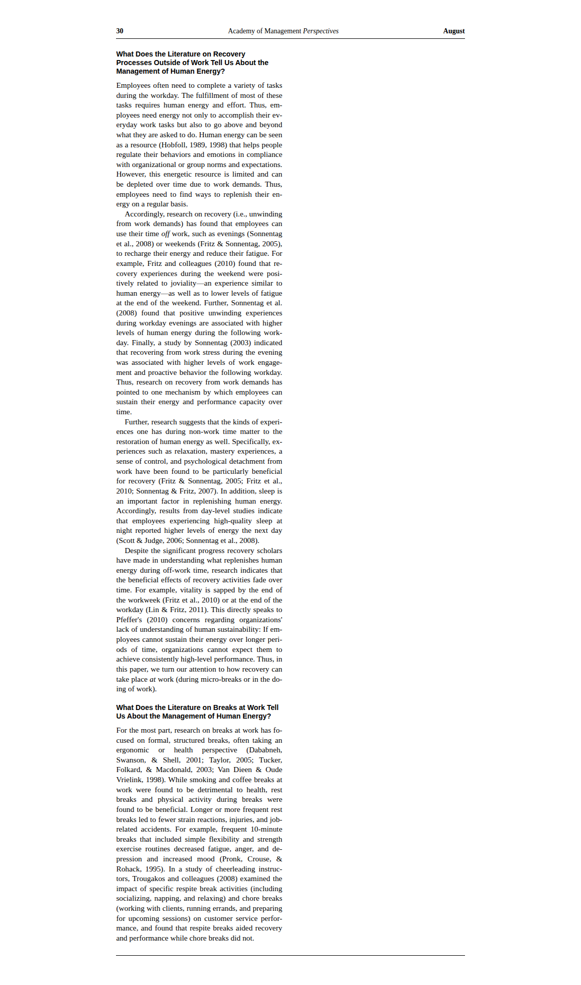30 Academy of Management Perspectives August
What Does the Literature on Recovery Processes Outside of Work Tell Us About the Management of Human Energy?
Employees often need to complete a variety of tasks during the workday. The fulfillment of most of these tasks requires human energy and effort. Thus, employees need energy not only to accomplish their everyday work tasks but also to go above and beyond what they are asked to do. Human energy can be seen as a resource (Hobfoll, 1989, 1998) that helps people regulate their behaviors and emotions in compliance with organizational or group norms and expectations. However, this energetic resource is limited and can be depleted over time due to work demands. Thus, employees need to find ways to replenish their energy on a regular basis.
Accordingly, research on recovery (i.e., unwinding from work demands) has found that employees can use their time off work, such as evenings (Sonnentag et al., 2008) or weekends (Fritz & Sonnentag, 2005), to recharge their energy and reduce their fatigue. For example, Fritz and colleagues (2010) found that recovery experiences during the weekend were positively related to joviality—an experience similar to human energy—as well as to lower levels of fatigue at the end of the weekend. Further, Sonnentag et al. (2008) found that positive unwinding experiences during workday evenings are associated with higher levels of human energy during the following workday. Finally, a study by Sonnentag (2003) indicated that recovering from work stress during the evening was associated with higher levels of work engagement and proactive behavior the following workday. Thus, research on recovery from work demands has pointed to one mechanism by which employees can sustain their energy and performance capacity over time.
Further, research suggests that the kinds of experiences one has during non-work time matter to the restoration of human energy as well. Specifically, experiences such as relaxation, mastery experiences, a sense of control, and psychological detachment from work have been found to be particularly beneficial for recovery (Fritz & Sonnentag, 2005; Fritz et al., 2010; Sonnentag & Fritz, 2007). In addition, sleep is an important factor in replenishing human energy. Accordingly, results from day-level studies indicate that employees experiencing high-quality sleep at night reported higher levels of energy the next day (Scott & Judge, 2006; Sonnentag et al., 2008).
Despite the significant progress recovery scholars have made in understanding what replenishes human energy during off-work time, research indicates that the beneficial effects of recovery activities fade over time. For example, vitality is sapped by the end of the workweek (Fritz et al., 2010) or at the end of the workday (Lin & Fritz, 2011). This directly speaks to Pfeffer's (2010) concerns regarding organizations' lack of understanding of human sustainability: If employees cannot sustain their energy over longer periods of time, organizations cannot expect them to achieve consistently high-level performance. Thus, in this paper, we turn our attention to how recovery can take place at work (during micro-breaks or in the doing of work).
What Does the Literature on Breaks at Work Tell Us About the Management of Human Energy?
For the most part, research on breaks at work has focused on formal, structured breaks, often taking an ergonomic or health perspective (Dababneh, Swanson, & Shell, 2001; Taylor, 2005; Tucker, Folkard, & Macdonald, 2003; Van Dieen & Oude Vrielink, 1998). While smoking and coffee breaks at work were found to be detrimental to health, rest breaks and physical activity during breaks were found to be beneficial. Longer or more frequent rest breaks led to fewer strain reactions, injuries, and job-related accidents. For example, frequent 10-minute breaks that included simple flexibility and strength exercise routines decreased fatigue, anger, and depression and increased mood (Pronk, Crouse, & Rohack, 1995). In a study of cheerleading instructors, Trougakos and colleagues (2008) examined the impact of specific respite break activities (including socializing, napping, and relaxing) and chore breaks (working with clients, running errands, and preparing for upcoming sessions) on customer service performance, and found that respite breaks aided recovery and performance while chore breaks did not.